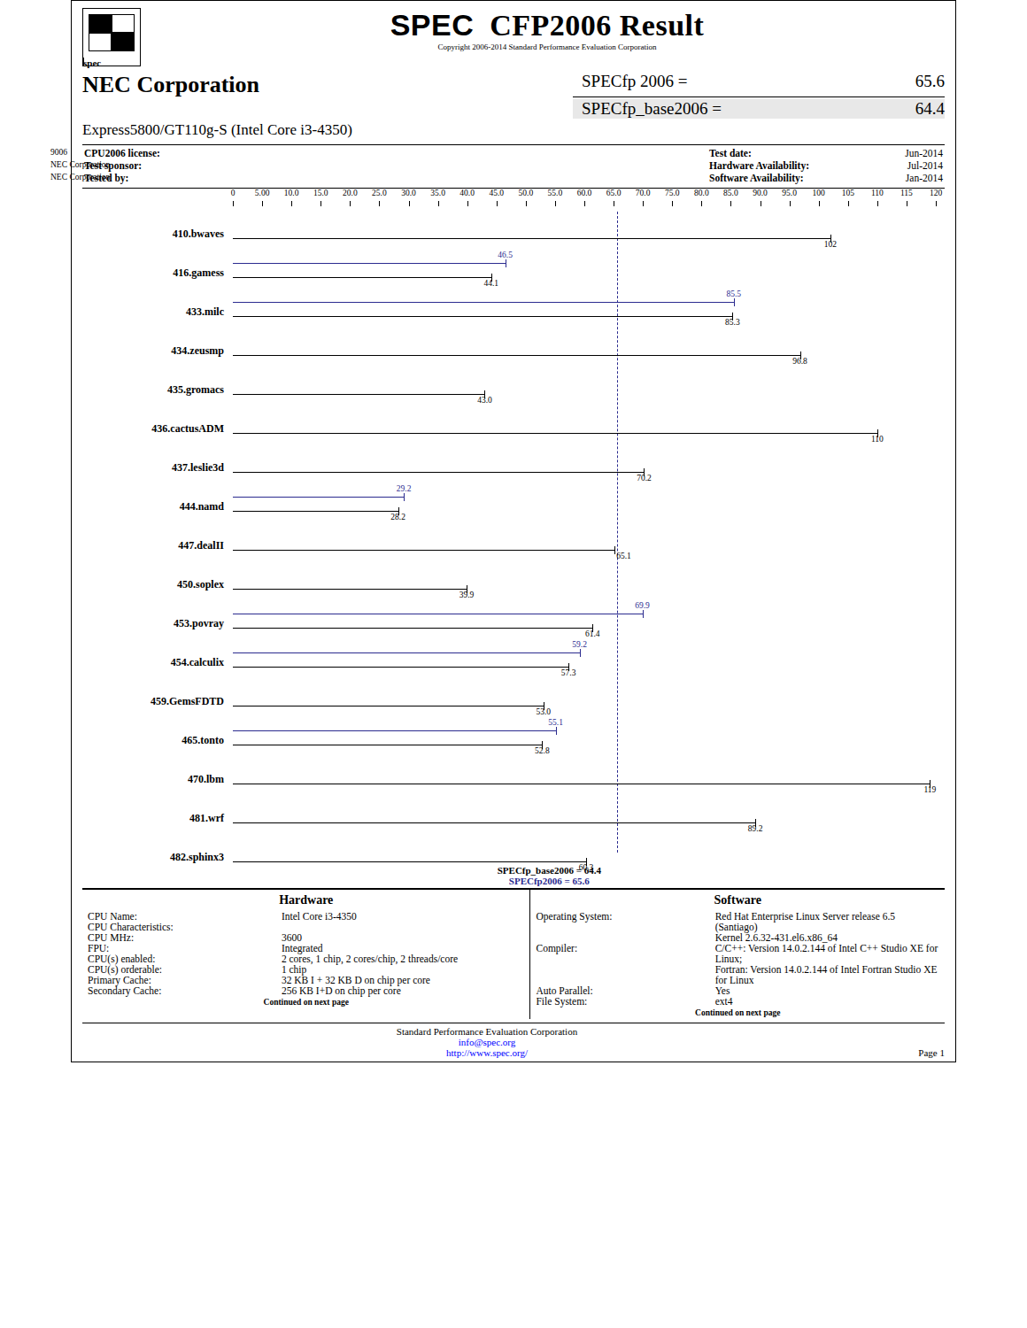spec
SPEC CFP2006 Result
Copyright 2006-2014 Standard Performance Evaluation Corporation
NEC Corporation
Express5800/GT110g-S (Intel Core i3-4350)
SPECfp 2006 =
65.6
SPECfp_base2006 =
64.4
| CPU2006 license: | 9006 | Test date: | Jun-2014 |
| Test sponsor: | NEC Corporation | Hardware Availability: | Jul-2014 |
| Tested by: | NEC Corporation | Software Availability: | Jan-2014 |
0
5.00
10.0
15.0
20.0
25.0
30.0
35.0
40.0
45.0
50.0
55.0
60.0
65.0
70.0
75.0
80.0
85.0
90.0
95.0
100
105
110
115
120
410.bwaves
102
416.gamess
46.5
44.1
433.milc
85.5
85.3
434.zeusmp
96.8
435.gromacs
43.0
436.cactusADM
110
437.leslie3d
70.2
444.namd
29.2
28.2
447.dealII
65.1
450.soplex
39.9
453.povray
69.9
61.4
454.calculix
59.2
57.3
459.GemsFDTD
53.0
465.tonto
55.1
52.8
470.lbm
119
481.wrf
89.2
482.sphinx3
60.3
SPECfp_base2006 = 64.4
SPECfp2006 = 65.6
Hardware
| CPU Name: | Intel Core i3-4350 |
| CPU Characteristics: | |
| CPU MHz: | 3600 |
| FPU: | Integrated |
| CPU(s) enabled: | 2 cores, 1 chip, 2 cores/chip, 2 threads/core |
| CPU(s) orderable: | 1 chip |
| Primary Cache: | 32 KB I + 32 KB D on chip per core |
| Secondary Cache: | 256 KB I+D on chip per core |
Continued on next page
Software
| Operating System: | Red Hat Enterprise Linux Server release 6.5 (Santiago) Kernel 2.6.32-431.el6.x86_64 |
| Compiler: | C/C++: Version 14.0.2.144 of Intel C++ Studio XE for Linux; Fortran: Version 14.0.2.144 of Intel Fortran Studio XE for Linux |
| Auto Parallel: | Yes |
| File System: | ext4 |
Continued on next page
Standard Performance Evaluation Corporation
info@spec.org
http://www.spec.org/
Page 1